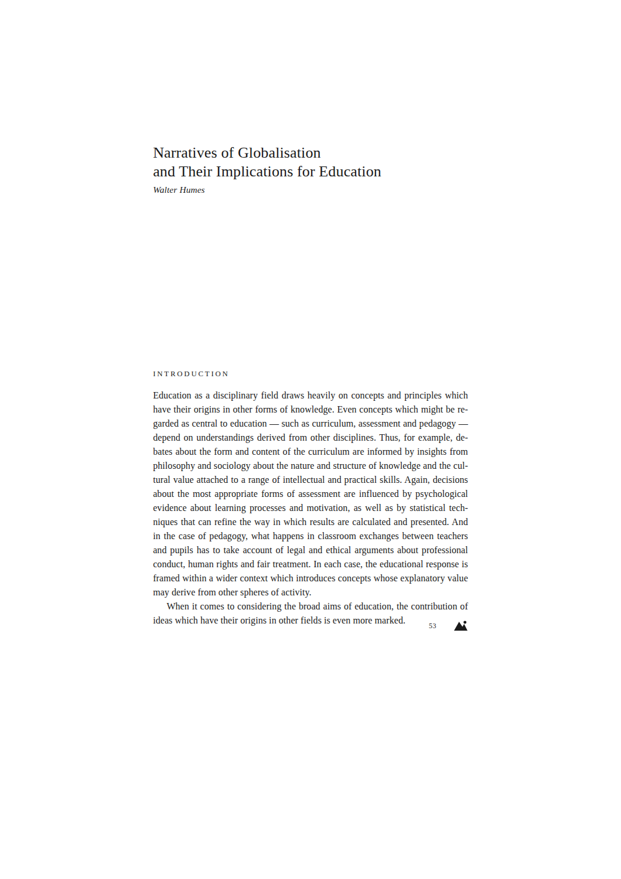Narratives of Globalisation
and Their Implications for Education
Walter Humes
Introduction
Education as a disciplinary field draws heavily on concepts and principles which have their origins in other forms of knowledge. Even concepts which might be regarded as central to education — such as curriculum, assessment and pedagogy — depend on understandings derived from other disciplines. Thus, for example, debates about the form and content of the curriculum are informed by insights from philosophy and sociology about the nature and structure of knowledge and the cultural value attached to a range of intellectual and practical skills. Again, decisions about the most appropriate forms of assessment are influenced by psychological evidence about learning processes and motivation, as well as by statistical techniques that can refine the way in which results are calculated and presented. And in the case of pedagogy, what happens in classroom exchanges between teachers and pupils has to take account of legal and ethical arguments about professional conduct, human rights and fair treatment. In each case, the educational response is framed within a wider context which introduces concepts whose explanatory value may derive from other spheres of activity.
When it comes to considering the broad aims of education, the contribution of ideas which have their origins in other fields is even more marked.
53